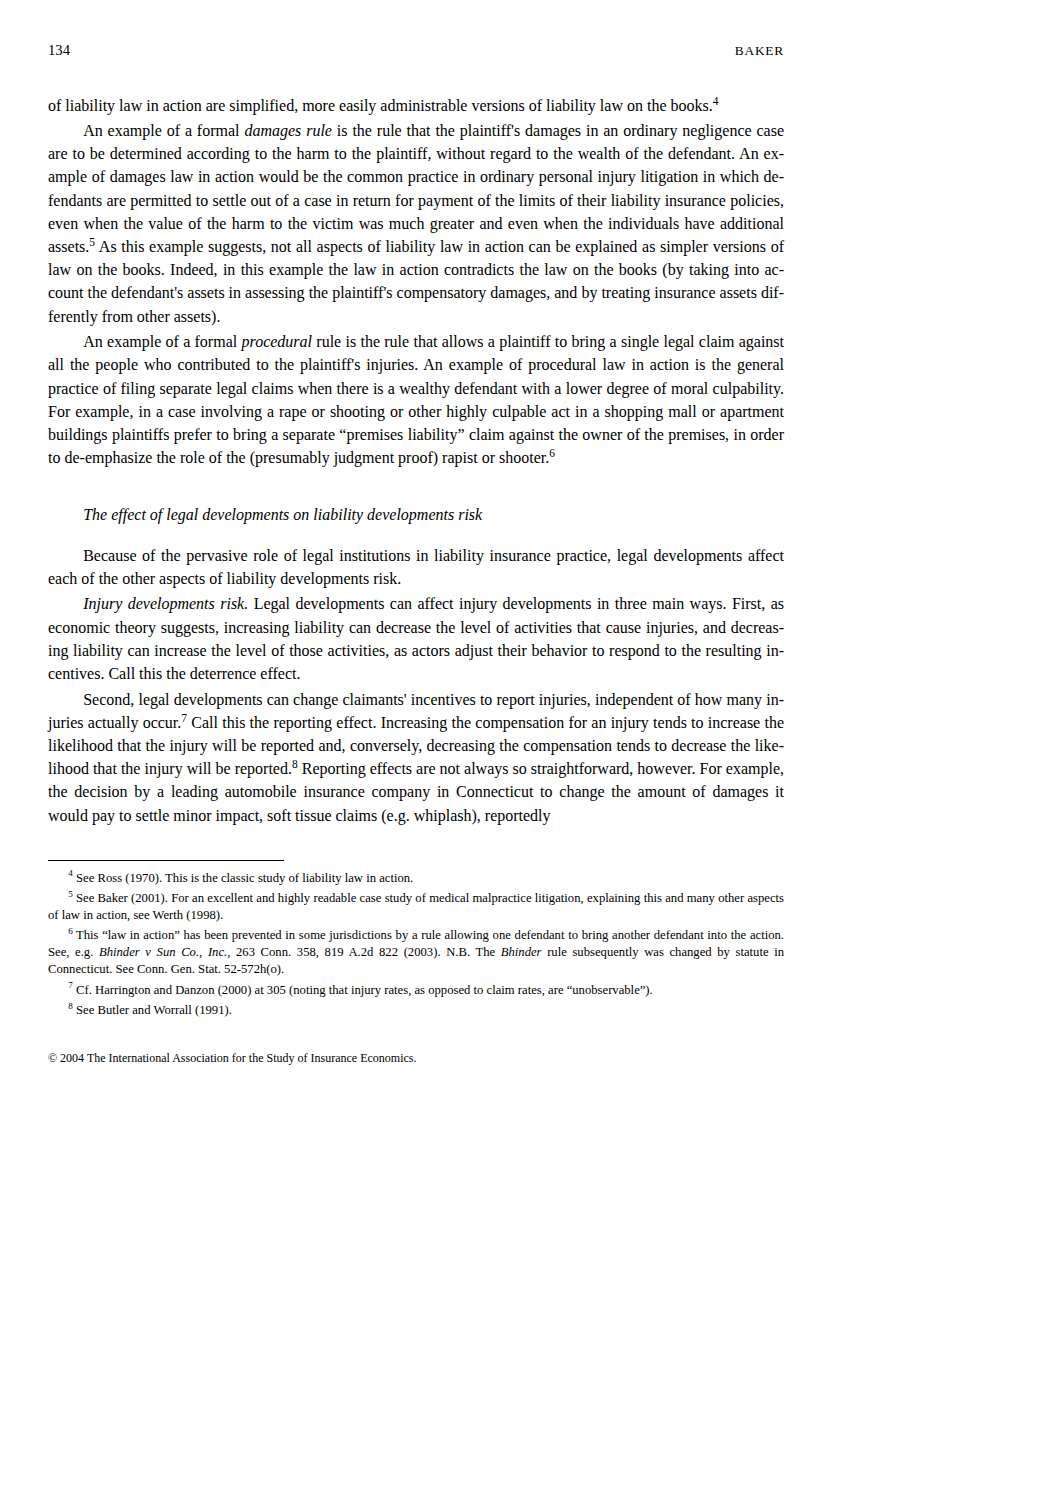134 BAKER
of liability law in action are simplified, more easily administrable versions of liability law on the books.4
An example of a formal damages rule is the rule that the plaintiff's damages in an ordinary negligence case are to be determined according to the harm to the plaintiff, without regard to the wealth of the defendant. An example of damages law in action would be the common practice in ordinary personal injury litigation in which defendants are permitted to settle out of a case in return for payment of the limits of their liability insurance policies, even when the value of the harm to the victim was much greater and even when the individuals have additional assets.5 As this example suggests, not all aspects of liability law in action can be explained as simpler versions of law on the books. Indeed, in this example the law in action contradicts the law on the books (by taking into account the defendant's assets in assessing the plaintiff's compensatory damages, and by treating insurance assets differently from other assets).
An example of a formal procedural rule is the rule that allows a plaintiff to bring a single legal claim against all the people who contributed to the plaintiff's injuries. An example of procedural law in action is the general practice of filing separate legal claims when there is a wealthy defendant with a lower degree of moral culpability. For example, in a case involving a rape or shooting or other highly culpable act in a shopping mall or apartment buildings plaintiffs prefer to bring a separate “premises liability” claim against the owner of the premises, in order to de-emphasize the role of the (presumably judgment proof) rapist or shooter.6
The effect of legal developments on liability developments risk
Because of the pervasive role of legal institutions in liability insurance practice, legal developments affect each of the other aspects of liability developments risk.
Injury developments risk. Legal developments can affect injury developments in three main ways. First, as economic theory suggests, increasing liability can decrease the level of activities that cause injuries, and decreasing liability can increase the level of those activities, as actors adjust their behavior to respond to the resulting incentives. Call this the deterrence effect.
Second, legal developments can change claimants' incentives to report injuries, independent of how many injuries actually occur.7 Call this the reporting effect. Increasing the compensation for an injury tends to increase the likelihood that the injury will be reported and, conversely, decreasing the compensation tends to decrease the likelihood that the injury will be reported.8 Reporting effects are not always so straightforward, however. For example, the decision by a leading automobile insurance company in Connecticut to change the amount of damages it would pay to settle minor impact, soft tissue claims (e.g. whiplash), reportedly
4See Ross (1970). This is the classic study of liability law in action.
5See Baker (2001). For an excellent and highly readable case study of medical malpractice litigation, explaining this and many other aspects of law in action, see Werth (1998).
6This “law in action” has been prevented in some jurisdictions by a rule allowing one defendant to bring another defendant into the action. See, e.g. Bhinder v Sun Co., Inc., 263 Conn. 358, 819 A.2d 822 (2003). N.B. The Bhinder rule subsequently was changed by statute in Connecticut. See Conn. Gen. Stat. 52-572h(o).
7Cf. Harrington and Danzon (2000) at 305 (noting that injury rates, as opposed to claim rates, are “unobservable”).
8See Butler and Worrall (1991).
© 2004 The International Association for the Study of Insurance Economics.